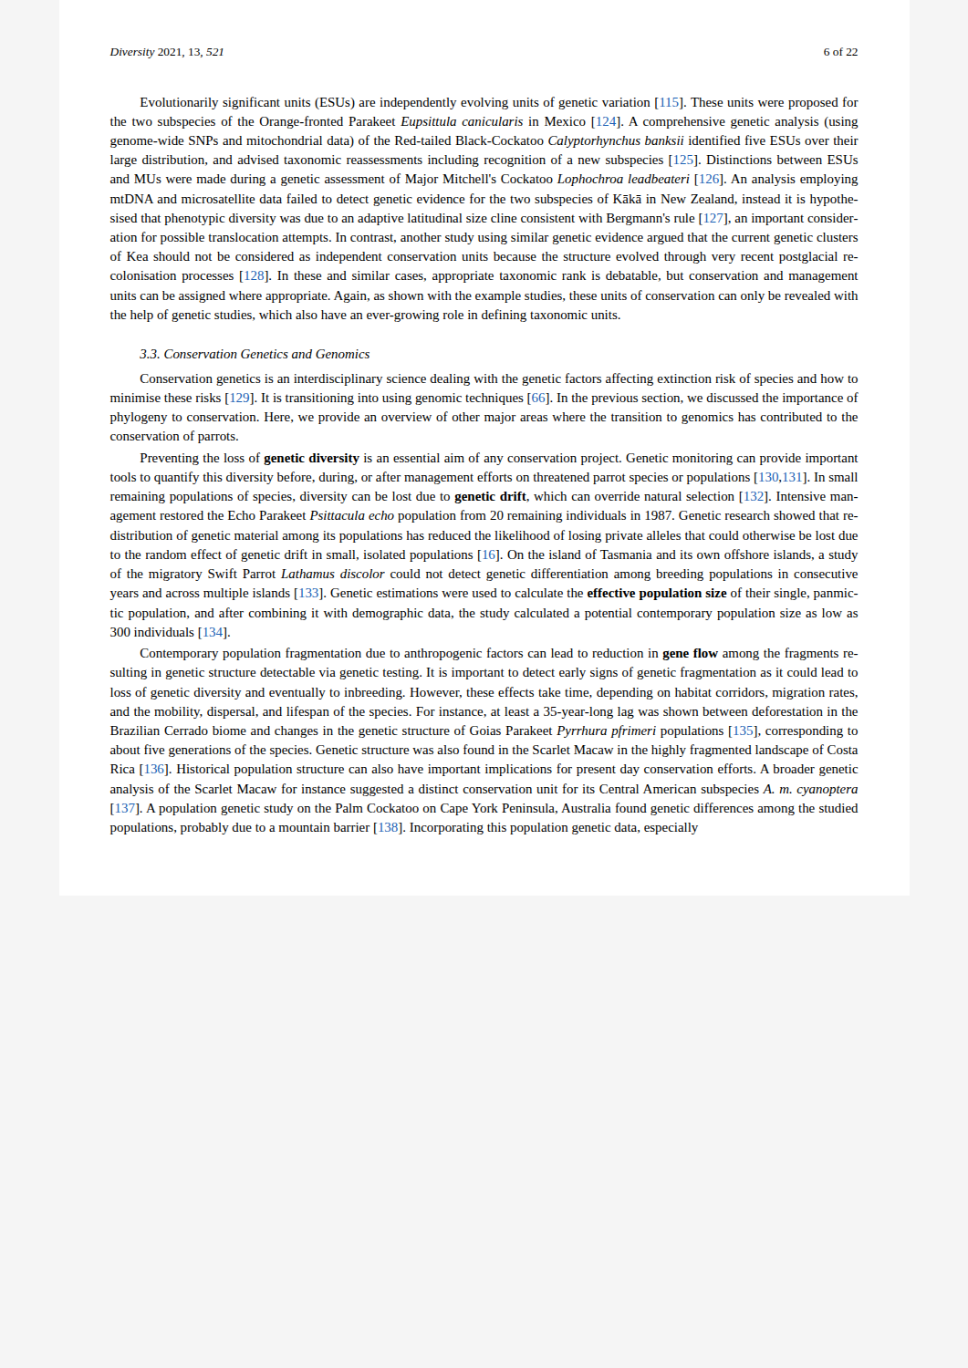Diversity 2021, 13, 521 6 of 22
Evolutionarily significant units (ESUs) are independently evolving units of genetic variation [115]. These units were proposed for the two subspecies of the Orange-fronted Parakeet Eupsittula canicularis in Mexico [124]. A comprehensive genetic analysis (using genome-wide SNPs and mitochondrial data) of the Red-tailed Black-Cockatoo Calyptorhynchus banksii identified five ESUs over their large distribution, and advised taxonomic reassessments including recognition of a new subspecies [125]. Distinctions between ESUs and MUs were made during a genetic assessment of Major Mitchell's Cockatoo Lophochroa leadbeateri [126]. An analysis employing mtDNA and microsatellite data failed to detect genetic evidence for the two subspecies of Kākā in New Zealand, instead it is hypothesised that phenotypic diversity was due to an adaptive latitudinal size cline consistent with Bergmann's rule [127], an important consideration for possible translocation attempts. In contrast, another study using similar genetic evidence argued that the current genetic clusters of Kea should not be considered as independent conservation units because the structure evolved through very recent postglacial recolonisation processes [128]. In these and similar cases, appropriate taxonomic rank is debatable, but conservation and management units can be assigned where appropriate. Again, as shown with the example studies, these units of conservation can only be revealed with the help of genetic studies, which also have an ever-growing role in defining taxonomic units.
3.3. Conservation Genetics and Genomics
Conservation genetics is an interdisciplinary science dealing with the genetic factors affecting extinction risk of species and how to minimise these risks [129]. It is transitioning into using genomic techniques [66]. In the previous section, we discussed the importance of phylogeny to conservation. Here, we provide an overview of other major areas where the transition to genomics has contributed to the conservation of parrots.
Preventing the loss of genetic diversity is an essential aim of any conservation project. Genetic monitoring can provide important tools to quantify this diversity before, during, or after management efforts on threatened parrot species or populations [130,131]. In small remaining populations of species, diversity can be lost due to genetic drift, which can override natural selection [132]. Intensive management restored the Echo Parakeet Psittacula echo population from 20 remaining individuals in 1987. Genetic research showed that re-distribution of genetic material among its populations has reduced the likelihood of losing private alleles that could otherwise be lost due to the random effect of genetic drift in small, isolated populations [16]. On the island of Tasmania and its own offshore islands, a study of the migratory Swift Parrot Lathamus discolor could not detect genetic differentiation among breeding populations in consecutive years and across multiple islands [133]. Genetic estimations were used to calculate the effective population size of their single, panmictic population, and after combining it with demographic data, the study calculated a potential contemporary population size as low as 300 individuals [134].
Contemporary population fragmentation due to anthropogenic factors can lead to reduction in gene flow among the fragments resulting in genetic structure detectable via genetic testing. It is important to detect early signs of genetic fragmentation as it could lead to loss of genetic diversity and eventually to inbreeding. However, these effects take time, depending on habitat corridors, migration rates, and the mobility, dispersal, and lifespan of the species. For instance, at least a 35-year-long lag was shown between deforestation in the Brazilian Cerrado biome and changes in the genetic structure of Goias Parakeet Pyrrhura pfrimeri populations [135], corresponding to about five generations of the species. Genetic structure was also found in the Scarlet Macaw in the highly fragmented landscape of Costa Rica [136]. Historical population structure can also have important implications for present day conservation efforts. A broader genetic analysis of the Scarlet Macaw for instance suggested a distinct conservation unit for its Central American subspecies A. m. cyanoptera [137]. A population genetic study on the Palm Cockatoo on Cape York Peninsula, Australia found genetic differences among the studied populations, probably due to a mountain barrier [138]. Incorporating this population genetic data, especially